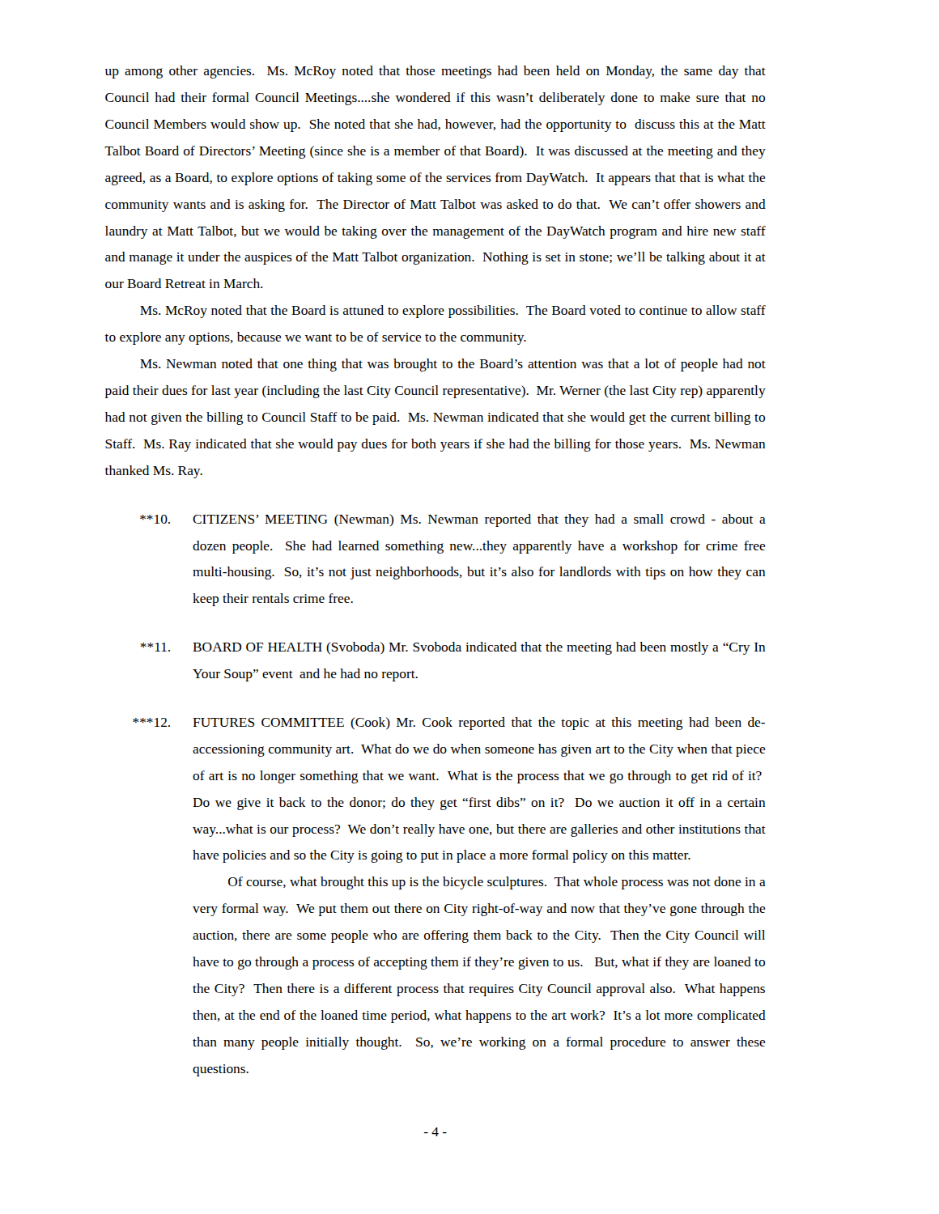up among other agencies. Ms. McRoy noted that those meetings had been held on Monday, the same day that Council had their formal Council Meetings....she wondered if this wasn’t deliberately done to make sure that no Council Members would show up. She noted that she had, however, had the opportunity to discuss this at the Matt Talbot Board of Directors’ Meeting (since she is a member of that Board). It was discussed at the meeting and they agreed, as a Board, to explore options of taking some of the services from DayWatch. It appears that that is what the community wants and is asking for. The Director of Matt Talbot was asked to do that. We can’t offer showers and laundry at Matt Talbot, but we would be taking over the management of the DayWatch program and hire new staff and manage it under the auspices of the Matt Talbot organization. Nothing is set in stone; we’ll be talking about it at our Board Retreat in March.
Ms. McRoy noted that the Board is attuned to explore possibilities. The Board voted to continue to allow staff to explore any options, because we want to be of service to the community.
Ms. Newman noted that one thing that was brought to the Board’s attention was that a lot of people had not paid their dues for last year (including the last City Council representative). Mr. Werner (the last City rep) apparently had not given the billing to Council Staff to be paid. Ms. Newman indicated that she would get the current billing to Staff. Ms. Ray indicated that she would pay dues for both years if she had the billing for those years. Ms. Newman thanked Ms. Ray.
**10.
CITIZENS’ MEETING (Newman) Ms. Newman reported that they had a small crowd - about a dozen people. She had learned something new...they apparently have a workshop for crime free multi-housing. So, it’s not just neighborhoods, but it’s also for landlords with tips on how they can keep their rentals crime free.
**11.
BOARD OF HEALTH (Svoboda) Mr. Svoboda indicated that the meeting had been mostly a “Cry In Your Soup” event and he had no report.
***12.
FUTURES COMMITTEE (Cook) Mr. Cook reported that the topic at this meeting had been de-accessioning community art. What do we do when someone has given art to the City when that piece of art is no longer something that we want. What is the process that we go through to get rid of it? Do we give it back to the donor; do they get “first dibs” on it? Do we auction it off in a certain way...what is our process? We don’t really have one, but there are galleries and other institutions that have policies and so the City is going to put in place a more formal policy on this matter.
Of course, what brought this up is the bicycle sculptures. That whole process was not done in a very formal way. We put them out there on City right-of-way and now that they’ve gone through the auction, there are some people who are offering them back to the City. Then the City Council will have to go through a process of accepting them if they’re given to us. But, what if they are loaned to the City? Then there is a different process that requires City Council approval also. What happens then, at the end of the loaned time period, what happens to the art work? It’s a lot more complicated than many people initially thought. So, we’re working on a formal procedure to answer these questions.
- 4 -